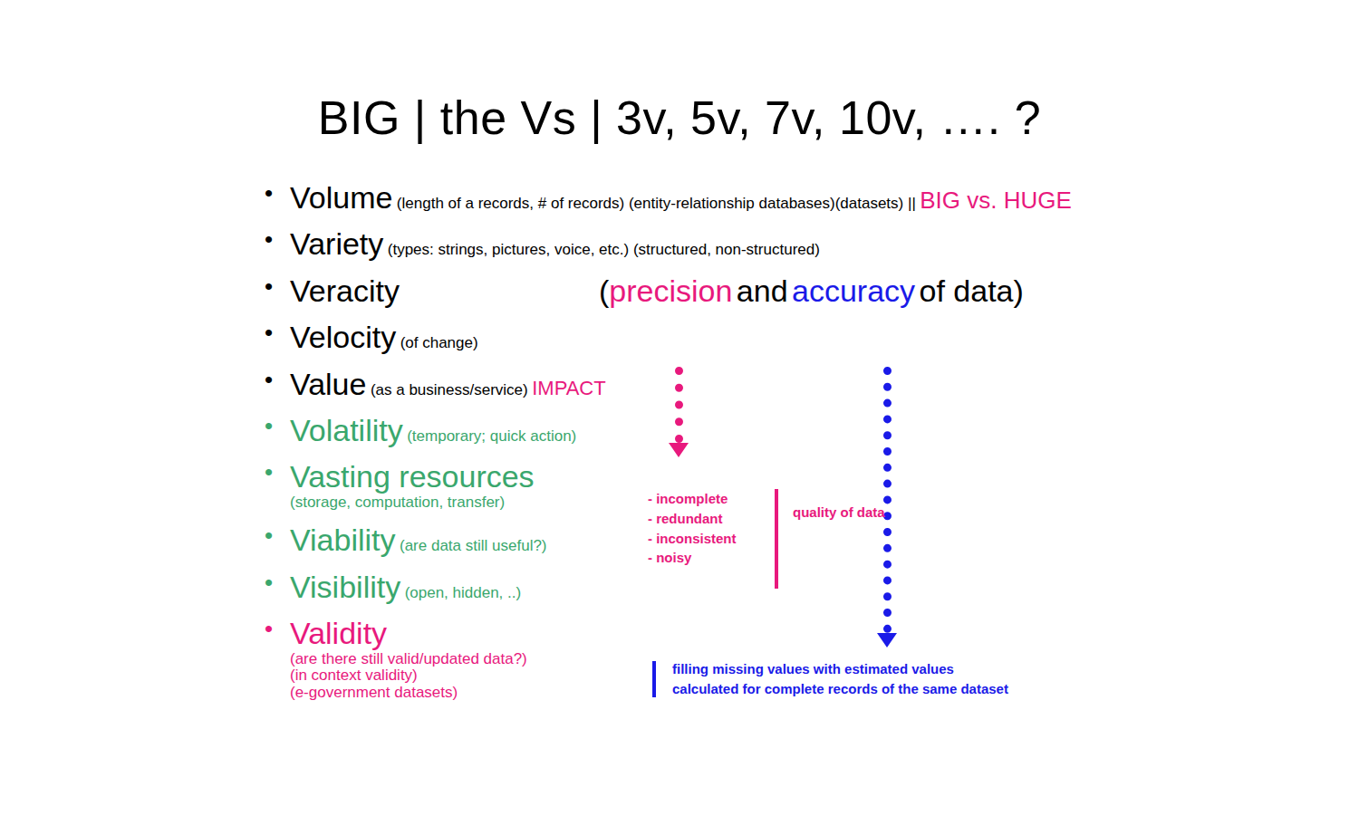BIG | the Vs | 3v, 5v, 7v, 10v, …. ?
Volume (length of a records, # of records) (entity-relationship databases)(datasets) || BIG vs. HUGE
Variety (types: strings, pictures, voice, etc.) (structured, non-structured)
Veracity (precision and accuracy of data)
Velocity (of change)
Value (as a business/service) IMPACT
Volatility (temporary; quick action)
Vasting resources
(storage, computation, transfer)
Viability (are data still useful?)
Visibility (open, hidden, ..)
Validity
(are there still valid/updated data?)
(in context validity)
(e-government datasets)
- incomplete
- redundant
- inconsistent
- noisy
quality of data
filling missing values with estimated values
calculated for complete records of the same dataset